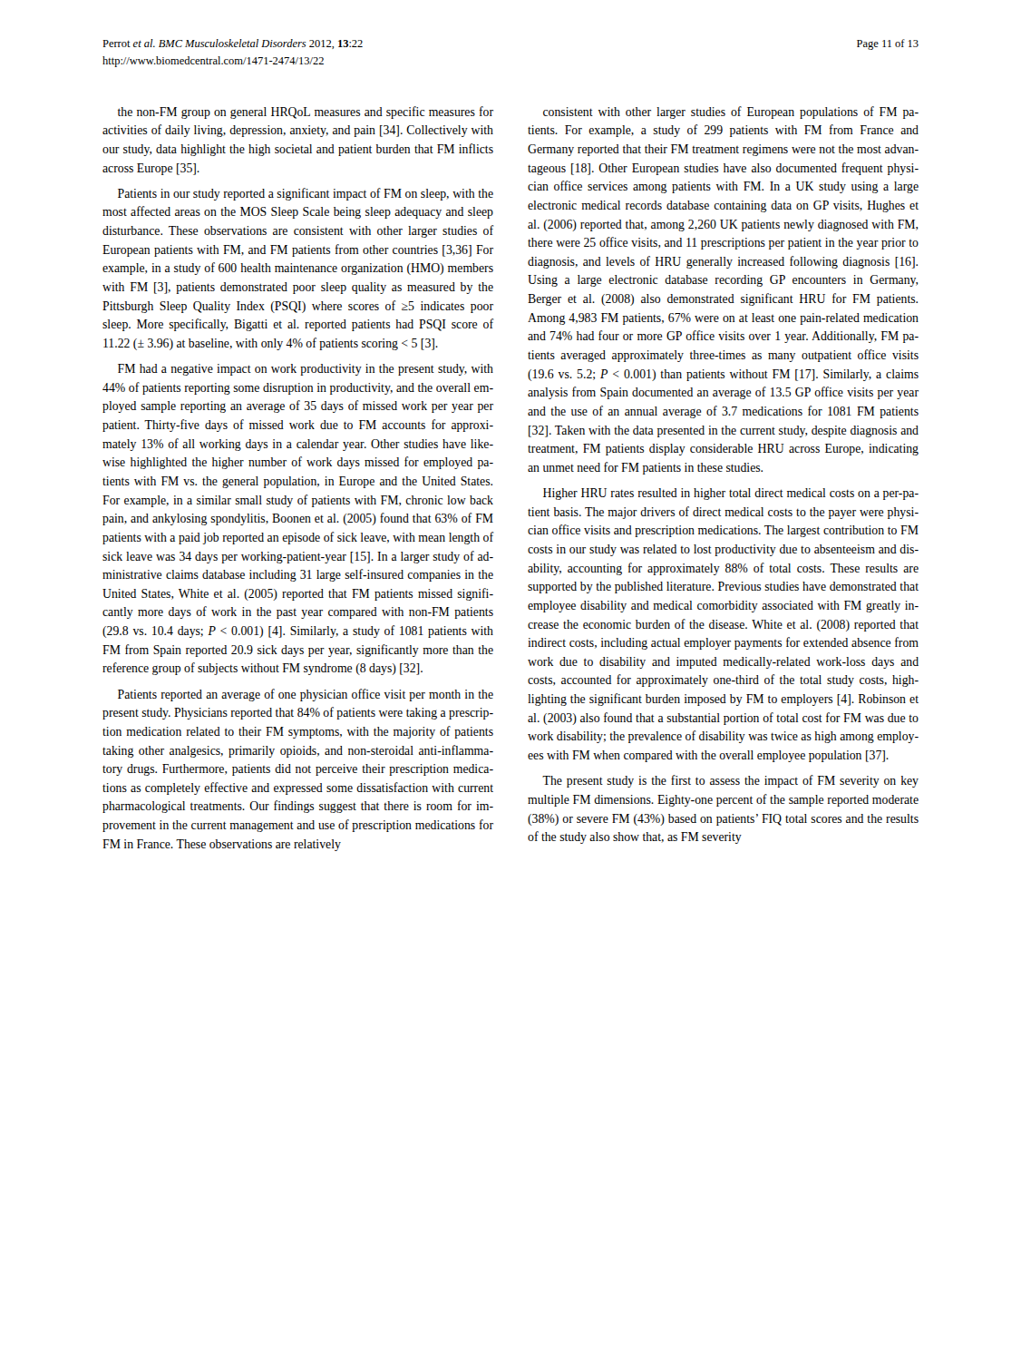Perrot et al. BMC Musculoskeletal Disorders 2012, 13:22
http://www.biomedcentral.com/1471-2474/13/22
Page 11 of 13
the non-FM group on general HRQoL measures and specific measures for activities of daily living, depression, anxiety, and pain [34]. Collectively with our study, data highlight the high societal and patient burden that FM inflicts across Europe [35].
Patients in our study reported a significant impact of FM on sleep, with the most affected areas on the MOS Sleep Scale being sleep adequacy and sleep disturbance. These observations are consistent with other larger studies of European patients with FM, and FM patients from other countries [3,36] For example, in a study of 600 health maintenance organization (HMO) members with FM [3], patients demonstrated poor sleep quality as measured by the Pittsburgh Sleep Quality Index (PSQI) where scores of ≥5 indicates poor sleep. More specifically, Bigatti et al. reported patients had PSQI score of 11.22 (± 3.96) at baseline, with only 4% of patients scoring < 5 [3].
FM had a negative impact on work productivity in the present study, with 44% of patients reporting some disruption in productivity, and the overall employed sample reporting an average of 35 days of missed work per year per patient. Thirty-five days of missed work due to FM accounts for approximately 13% of all working days in a calendar year. Other studies have likewise highlighted the higher number of work days missed for employed patients with FM vs. the general population, in Europe and the United States. For example, in a similar small study of patients with FM, chronic low back pain, and ankylosing spondylitis, Boonen et al. (2005) found that 63% of FM patients with a paid job reported an episode of sick leave, with mean length of sick leave was 34 days per working-patient-year [15]. In a larger study of administrative claims database including 31 large self-insured companies in the United States, White et al. (2005) reported that FM patients missed significantly more days of work in the past year compared with non-FM patients (29.8 vs. 10.4 days; P < 0.001) [4]. Similarly, a study of 1081 patients with FM from Spain reported 20.9 sick days per year, significantly more than the reference group of subjects without FM syndrome (8 days) [32].
Patients reported an average of one physician office visit per month in the present study. Physicians reported that 84% of patients were taking a prescription medication related to their FM symptoms, with the majority of patients taking other analgesics, primarily opioids, and non-steroidal anti-inflammatory drugs. Furthermore, patients did not perceive their prescription medications as completely effective and expressed some dissatisfaction with current pharmacological treatments. Our findings suggest that there is room for improvement in the current management and use of prescription medications for FM in France. These observations are relatively
consistent with other larger studies of European populations of FM patients. For example, a study of 299 patients with FM from France and Germany reported that their FM treatment regimens were not the most advantageous [18]. Other European studies have also documented frequent physician office services among patients with FM. In a UK study using a large electronic medical records database containing data on GP visits, Hughes et al. (2006) reported that, among 2,260 UK patients newly diagnosed with FM, there were 25 office visits, and 11 prescriptions per patient in the year prior to diagnosis, and levels of HRU generally increased following diagnosis [16]. Using a large electronic database recording GP encounters in Germany, Berger et al. (2008) also demonstrated significant HRU for FM patients. Among 4,983 FM patients, 67% were on at least one pain-related medication and 74% had four or more GP office visits over 1 year. Additionally, FM patients averaged approximately three-times as many outpatient office visits (19.6 vs. 5.2; P < 0.001) than patients without FM [17]. Similarly, a claims analysis from Spain documented an average of 13.5 GP office visits per year and the use of an annual average of 3.7 medications for 1081 FM patients [32]. Taken with the data presented in the current study, despite diagnosis and treatment, FM patients display considerable HRU across Europe, indicating an unmet need for FM patients in these studies.
Higher HRU rates resulted in higher total direct medical costs on a per-patient basis. The major drivers of direct medical costs to the payer were physician office visits and prescription medications. The largest contribution to FM costs in our study was related to lost productivity due to absenteeism and disability, accounting for approximately 88% of total costs. These results are supported by the published literature. Previous studies have demonstrated that employee disability and medical comorbidity associated with FM greatly increase the economic burden of the disease. White et al. (2008) reported that indirect costs, including actual employer payments for extended absence from work due to disability and imputed medically-related work-loss days and costs, accounted for approximately one-third of the total study costs, highlighting the significant burden imposed by FM to employers [4]. Robinson et al. (2003) also found that a substantial portion of total cost for FM was due to work disability; the prevalence of disability was twice as high among employees with FM when compared with the overall employee population [37].
The present study is the first to assess the impact of FM severity on key multiple FM dimensions. Eighty-one percent of the sample reported moderate (38%) or severe FM (43%) based on patients’ FIQ total scores and the results of the study also show that, as FM severity